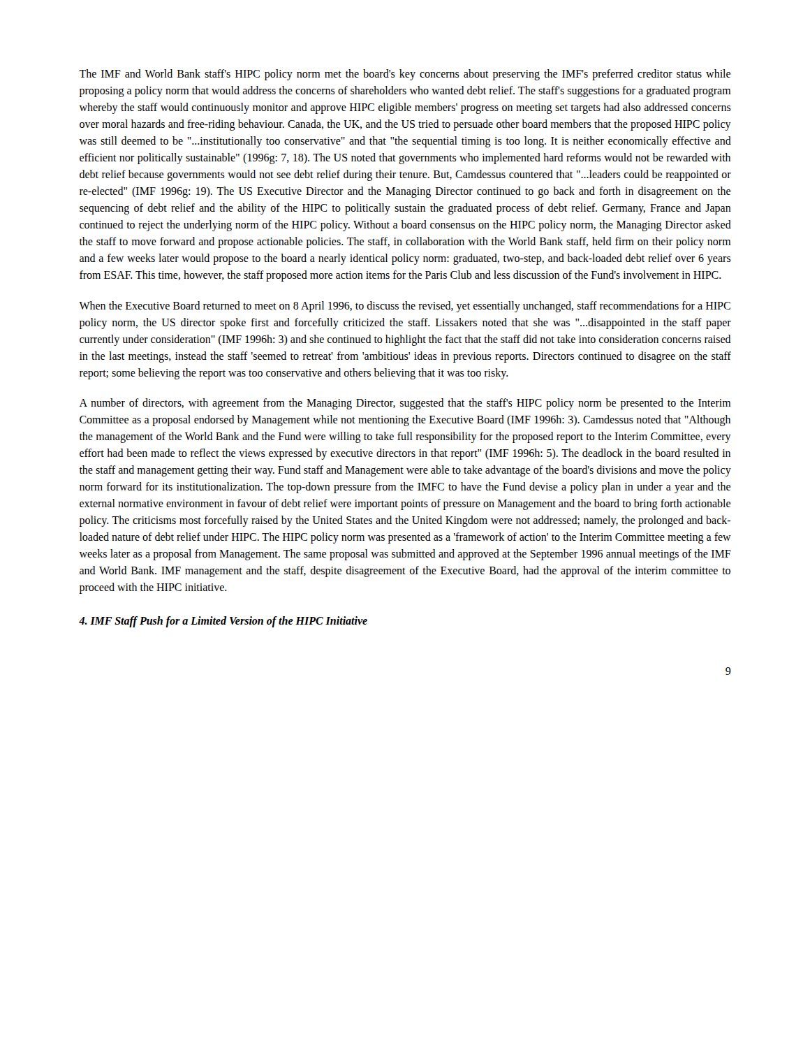The IMF and World Bank staff's HIPC policy norm met the board's key concerns about preserving the IMF's preferred creditor status while proposing a policy norm that would address the concerns of shareholders who wanted debt relief. The staff's suggestions for a graduated program whereby the staff would continuously monitor and approve HIPC eligible members' progress on meeting set targets had also addressed concerns over moral hazards and free-riding behaviour. Canada, the UK, and the US tried to persuade other board members that the proposed HIPC policy was still deemed to be "...institutionally too conservative" and that "the sequential timing is too long. It is neither economically effective and efficient nor politically sustainable" (1996g: 7, 18). The US noted that governments who implemented hard reforms would not be rewarded with debt relief because governments would not see debt relief during their tenure. But, Camdessus countered that "...leaders could be reappointed or re-elected" (IMF 1996g: 19). The US Executive Director and the Managing Director continued to go back and forth in disagreement on the sequencing of debt relief and the ability of the HIPC to politically sustain the graduated process of debt relief. Germany, France and Japan continued to reject the underlying norm of the HIPC policy. Without a board consensus on the HIPC policy norm, the Managing Director asked the staff to move forward and propose actionable policies. The staff, in collaboration with the World Bank staff, held firm on their policy norm and a few weeks later would propose to the board a nearly identical policy norm: graduated, two-step, and back-loaded debt relief over 6 years from ESAF. This time, however, the staff proposed more action items for the Paris Club and less discussion of the Fund's involvement in HIPC.
When the Executive Board returned to meet on 8 April 1996, to discuss the revised, yet essentially unchanged, staff recommendations for a HIPC policy norm, the US director spoke first and forcefully criticized the staff. Lissakers noted that she was "...disappointed in the staff paper currently under consideration" (IMF 1996h: 3) and she continued to highlight the fact that the staff did not take into consideration concerns raised in the last meetings, instead the staff 'seemed to retreat' from 'ambitious' ideas in previous reports. Directors continued to disagree on the staff report; some believing the report was too conservative and others believing that it was too risky.
A number of directors, with agreement from the Managing Director, suggested that the staff's HIPC policy norm be presented to the Interim Committee as a proposal endorsed by Management while not mentioning the Executive Board (IMF 1996h: 3). Camdessus noted that "Although the management of the World Bank and the Fund were willing to take full responsibility for the proposed report to the Interim Committee, every effort had been made to reflect the views expressed by executive directors in that report" (IMF 1996h: 5). The deadlock in the board resulted in the staff and management getting their way. Fund staff and Management were able to take advantage of the board's divisions and move the policy norm forward for its institutionalization. The top-down pressure from the IMFC to have the Fund devise a policy plan in under a year and the external normative environment in favour of debt relief were important points of pressure on Management and the board to bring forth actionable policy. The criticisms most forcefully raised by the United States and the United Kingdom were not addressed; namely, the prolonged and back-loaded nature of debt relief under HIPC. The HIPC policy norm was presented as a 'framework of action' to the Interim Committee meeting a few weeks later as a proposal from Management. The same proposal was submitted and approved at the September 1996 annual meetings of the IMF and World Bank. IMF management and the staff, despite disagreement of the Executive Board, had the approval of the interim committee to proceed with the HIPC initiative.
4. IMF Staff Push for a Limited Version of the HIPC Initiative
9